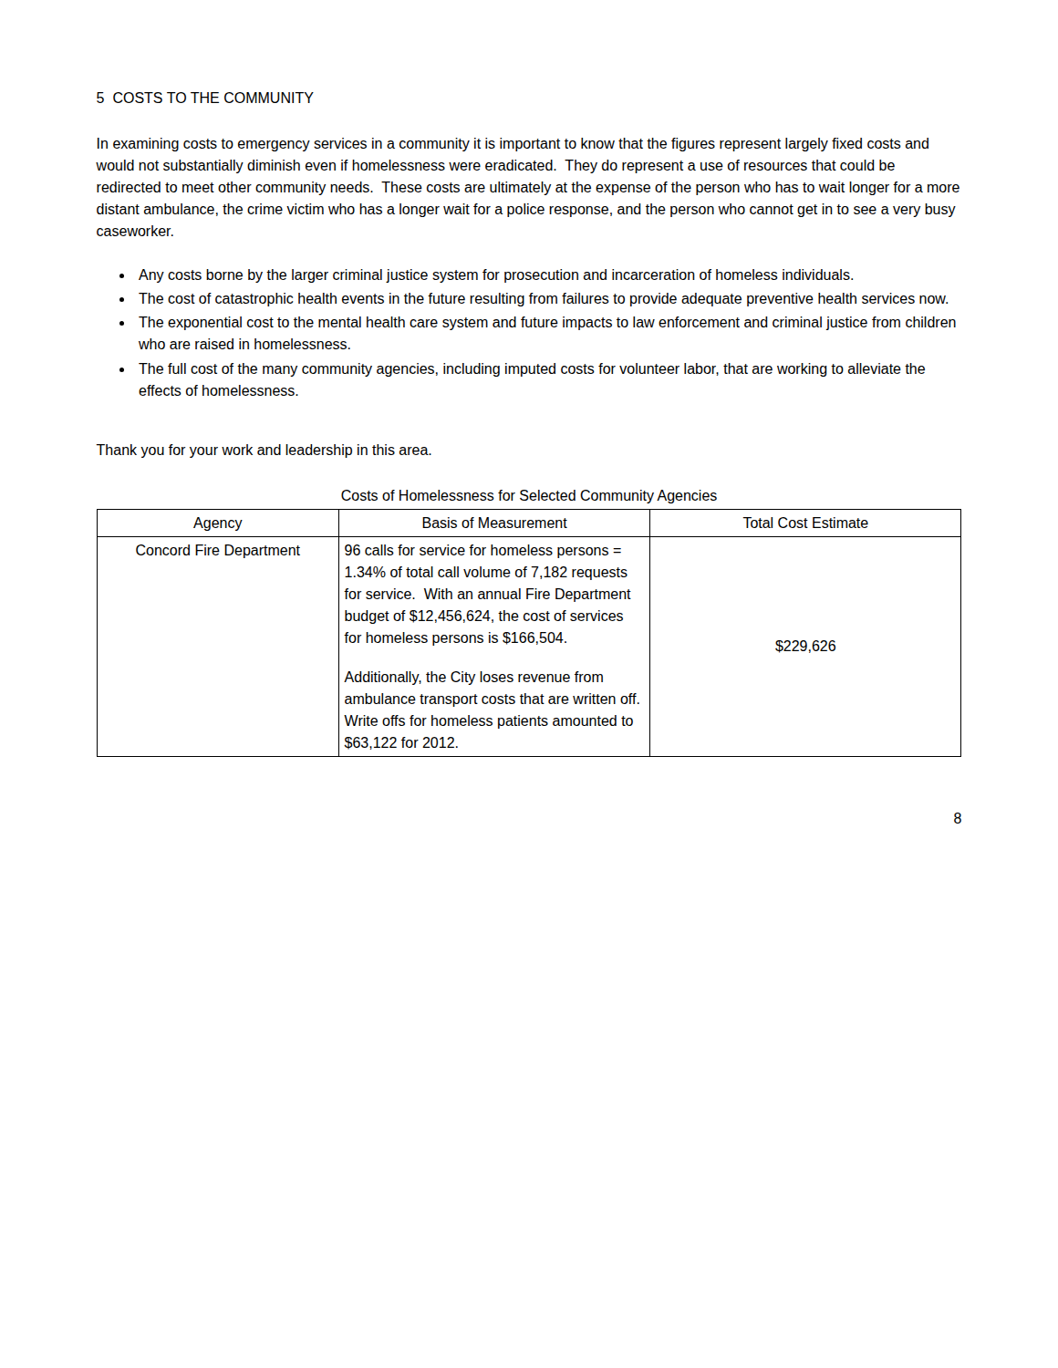5 COSTS TO THE COMMUNITY
In examining costs to emergency services in a community it is important to know that the figures represent largely fixed costs and would not substantially diminish even if homelessness were eradicated. They do represent a use of resources that could be redirected to meet other community needs. These costs are ultimately at the expense of the person who has to wait longer for a more distant ambulance, the crime victim who has a longer wait for a police response, and the person who cannot get in to see a very busy caseworker.
Any costs borne by the larger criminal justice system for prosecution and incarceration of homeless individuals.
The cost of catastrophic health events in the future resulting from failures to provide adequate preventive health services now.
The exponential cost to the mental health care system and future impacts to law enforcement and criminal justice from children who are raised in homelessness.
The full cost of the many community agencies, including imputed costs for volunteer labor, that are working to alleviate the effects of homelessness.
Thank you for your work and leadership in this area.
Costs of Homelessness for Selected Community Agencies
| Agency | Basis of Measurement | Total Cost Estimate |
| --- | --- | --- |
| Concord Fire Department | 96 calls for service for homeless persons = 1.34% of total call volume of 7,182 requests for service. With an annual Fire Department budget of $12,456,624, the cost of services for homeless persons is $166,504. Additionally, the City loses revenue from ambulance transport costs that are written off. Write offs for homeless patients amounted to $63,122 for 2012. | $229,626 |
8